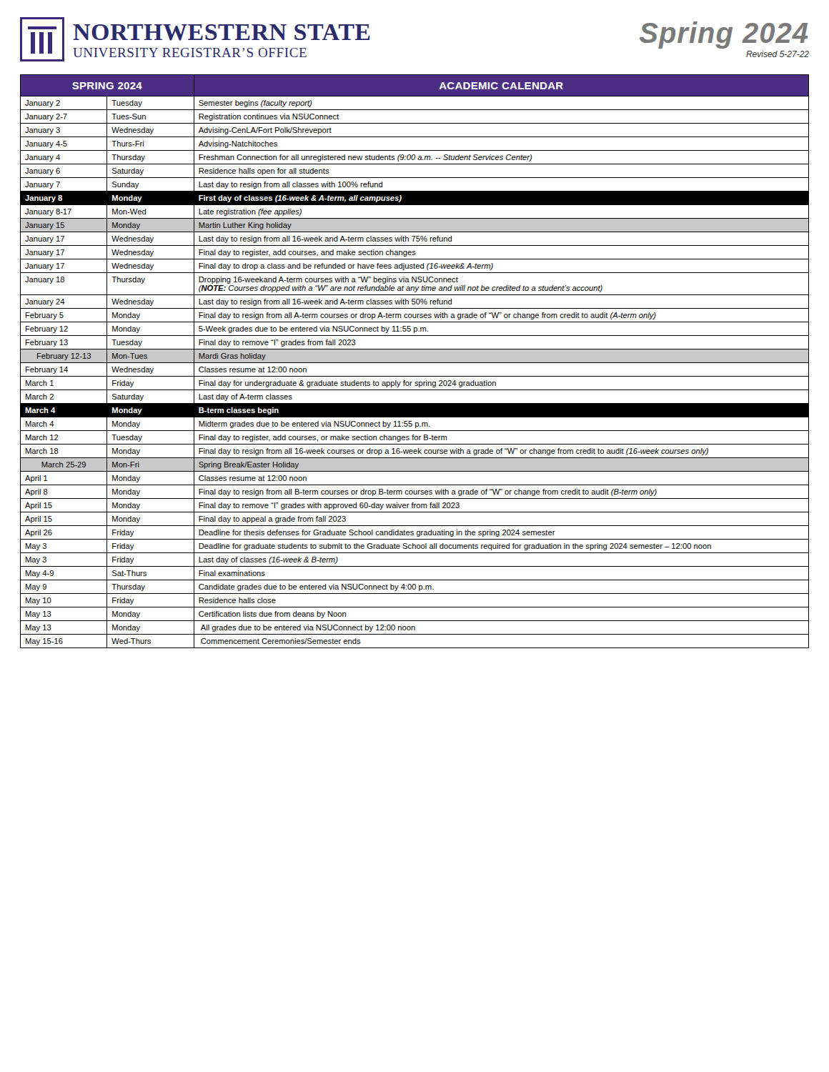Northwestern State
University Registrar’s Office
Spring 2024
Revised 5-27-22
Spring 2024 Academic Calendar
| SPRING 2024 | ACADEMIC CALENDAR |
| --- | --- |
| January 2 | Tuesday | Semester begins (faculty report) |
| January 2-7 | Tues-Sun | Registration continues via NSUConnect |
| January 3 | Wednesday | Advising-CenLA/Fort Polk/Shreveport |
| January 4-5 | Thurs-Fri | Advising-Natchitoches |
| January 4 | Thursday | Freshman Connection for all unregistered new students (9:00 a.m. -- Student Services Center) |
| January 6 | Saturday | Residence halls open for all students |
| January 7 | Sunday | Last day to resign from all classes with 100% refund |
| January 8 | Monday | First day of classes (16-week & A-term, all campuses) |
| January 8-17 | Mon-Wed | Late registration (fee applies) |
| January 15 | Monday | Martin Luther King holiday |
| January 17 | Wednesday | Last day to resign from all 16-week and A-term classes with 75% refund |
| January 17 | Wednesday | Final day to register, add courses, and make section changes |
| January 17 | Wednesday | Final day to drop a class and be refunded or have fees adjusted (16-week& A-term) |
| January 18 | Thursday | Dropping 16-weekand A-term courses with a “W” begins via NSUConnect ( NOTE: Courses dropped with a “W” are not refundable at any time and will not be credited to a student’s account) |
| January 24 | Wednesday | Last day to resign from all 16-week and A-term classes with 50% refund |
| February 5 | Monday | Final day to resign from all A-term courses or drop A-term courses with a grade of “W” or change from credit to audit (A-term only) |
| February 12 | Monday | 5-Week grades due to be entered via NSUConnect by 11:55 p.m. |
| February 13 | Tuesday | Final day to remove “I” grades from fall 2023 |
| February 12-13 | Mon-Tues | Mardi Gras holiday |
| February 14 | Wednesday | Classes resume at 12:00 noon |
| March 1 | Friday | Final day for undergraduate & graduate students to apply for spring 2024 graduation |
| March 2 | Saturday | Last day of A-term classes |
| March 4 | Monday | B-term classes begin |
| March 4 | Monday | Midterm grades due to be entered via NSUConnect by 11:55 p.m. |
| March 12 | Tuesday | Final day to register, add courses, or make section changes for B-term |
| March 18 | Monday | Final day to resign from all 16-week courses or drop a 16-week course with a grade of “W” or change from credit to audit (16-week courses only) |
| March 25-29 | Mon-Fri | Spring Break/Easter Holiday |
| April 1 | Monday | Classes resume at 12:00 noon |
| April 8 | Monday | Final day to resign from all B-term courses or drop B-term courses with a grade of “W” or change from credit to audit (B-term only) |
| April 15 | Monday | Final day to remove “I” grades with approved 60-day waiver from fall 2023 |
| April 15 | Monday | Final day to appeal a grade from fall 2023 |
| April 26 | Friday | Deadline for thesis defenses for Graduate School candidates graduating in the spring 2024 semester |
| May 3 | Friday | Deadline for graduate students to submit to the Graduate School all documents required for graduation in the spring 2024 semester – 12:00 noon |
| May 3 | Friday | Last day of classes (16-week & B-term) |
| May 4-9 | Sat-Thurs | Final examinations |
| May 9 | Thursday | Candidate grades due to be entered via NSUConnect by 4:00 p.m. |
| May 10 | Friday | Residence halls close |
| May 13 | Monday | Certification lists due from deans by Noon |
| May 13 | Monday | All grades due to be entered via NSUConnect by 12:00 noon |
| May 15-16 | Wed-Thurs | Commencement Ceremonies/Semester ends |